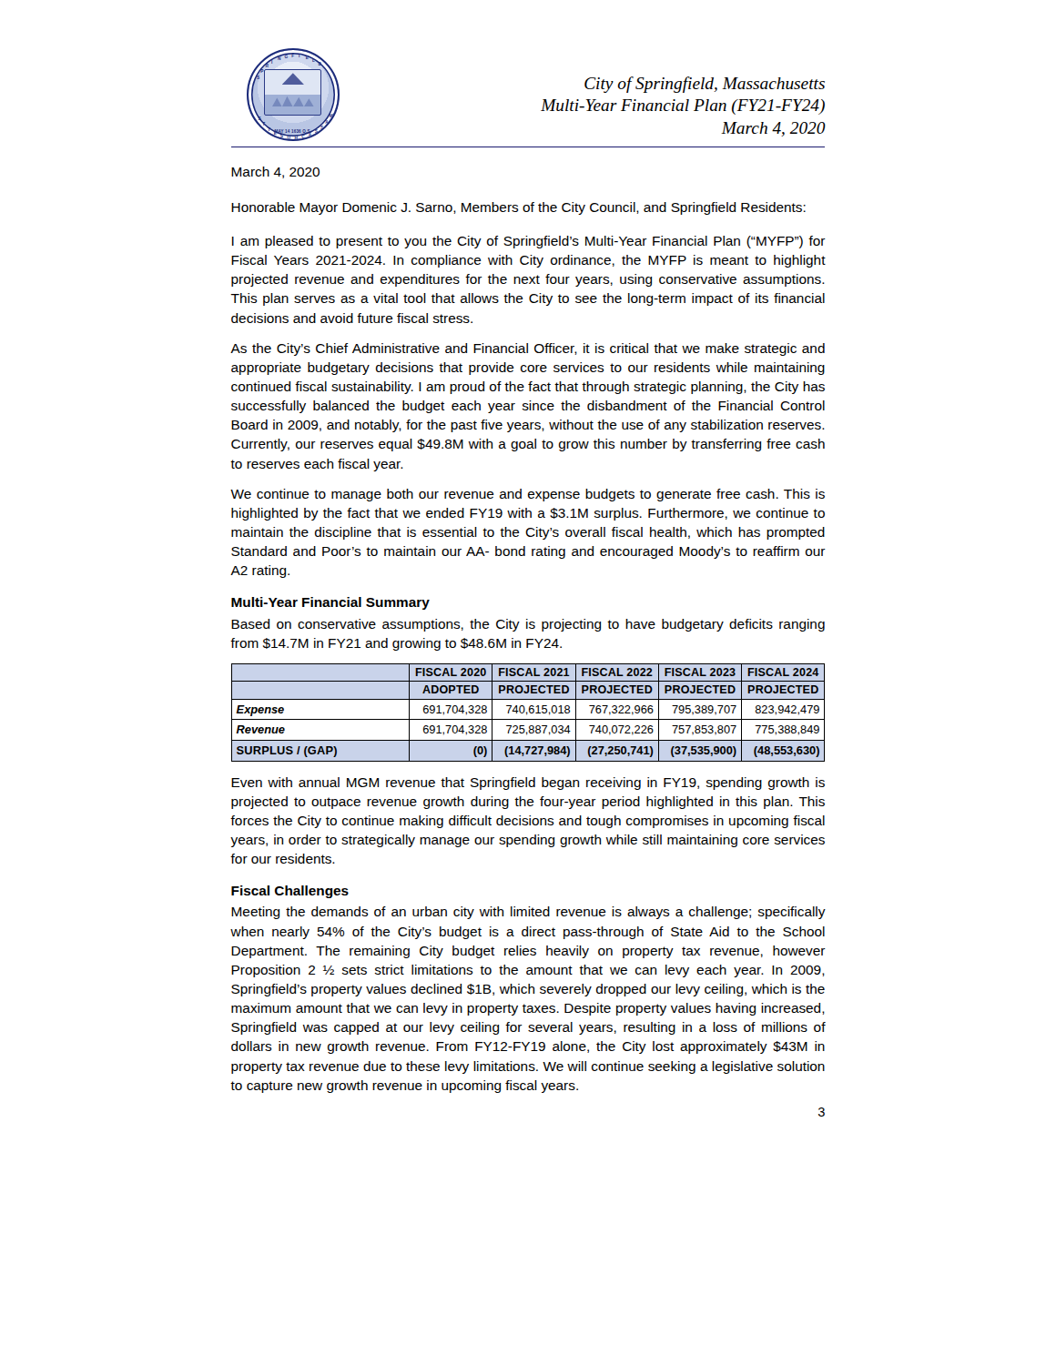S P R I N G F I E L D M A S S A C H U S E T T S
MAY 14 1636 O.S.
City of Springfield, Massachusetts
Multi-Year Financial Plan (FY21-FY24)
March 4, 2020
March 4, 2020
Honorable Mayor Domenic J. Sarno, Members of the City Council, and Springfield Residents:
I am pleased to present to you the City of Springfield’s Multi-Year Financial Plan (“MYFP”) for Fiscal Years 2021-2024. In compliance with City ordinance, the MYFP is meant to highlight projected revenue and expenditures for the next four years, using conservative assumptions. This plan serves as a vital tool that allows the City to see the long-term impact of its financial decisions and avoid future fiscal stress.
As the City’s Chief Administrative and Financial Officer, it is critical that we make strategic and appropriate budgetary decisions that provide core services to our residents while maintaining continued fiscal sustainability. I am proud of the fact that through strategic planning, the City has successfully balanced the budget each year since the disbandment of the Financial Control Board in 2009, and notably, for the past five years, without the use of any stabilization reserves. Currently, our reserves equal $49.8M with a goal to grow this number by transferring free cash to reserves each fiscal year.
We continue to manage both our revenue and expense budgets to generate free cash. This is highlighted by the fact that we ended FY19 with a $3.1M surplus. Furthermore, we continue to maintain the discipline that is essential to the City’s overall fiscal health, which has prompted Standard and Poor’s to maintain our AA- bond rating and encouraged Moody’s to reaffirm our A2 rating.
Multi-Year Financial Summary
Based on conservative assumptions, the City is projecting to have budgetary deficits ranging from $14.7M in FY21 and growing to $48.6M in FY24.
| | FISCAL 2020 | FISCAL 2021 | FISCAL 2022 | FISCAL 2023 | FISCAL 2024 |
| --- | --- | --- | --- | --- | --- |
| | ADOPTED | PROJECTED | PROJECTED | PROJECTED | PROJECTED |
| Expense | 691,704,328 | 740,615,018 | 767,322,966 | 795,389,707 | 823,942,479 |
| Revenue | 691,704,328 | 725,887,034 | 740,072,226 | 757,853,807 | 775,388,849 |
| SURPLUS / (GAP) | (0) | (14,727,984) | (27,250,741) | (37,535,900) | (48,553,630) |
Even with annual MGM revenue that Springfield began receiving in FY19, spending growth is projected to outpace revenue growth during the four-year period highlighted in this plan. This forces the City to continue making difficult decisions and tough compromises in upcoming fiscal years, in order to strategically manage our spending growth while still maintaining core services for our residents.
Fiscal Challenges
Meeting the demands of an urban city with limited revenue is always a challenge; specifically when nearly 54% of the City’s budget is a direct pass-through of State Aid to the School Department. The remaining City budget relies heavily on property tax revenue, however Proposition 2 ½ sets strict limitations to the amount that we can levy each year. In 2009, Springfield’s property values declined $1B, which severely dropped our levy ceiling, which is the maximum amount that we can levy in property taxes. Despite property values having increased, Springfield was capped at our levy ceiling for several years, resulting in a loss of millions of dollars in new growth revenue. From FY12-FY19 alone, the City lost approximately $43M in property tax revenue due to these levy limitations. We will continue seeking a legislative solution to capture new growth revenue in upcoming fiscal years.
3